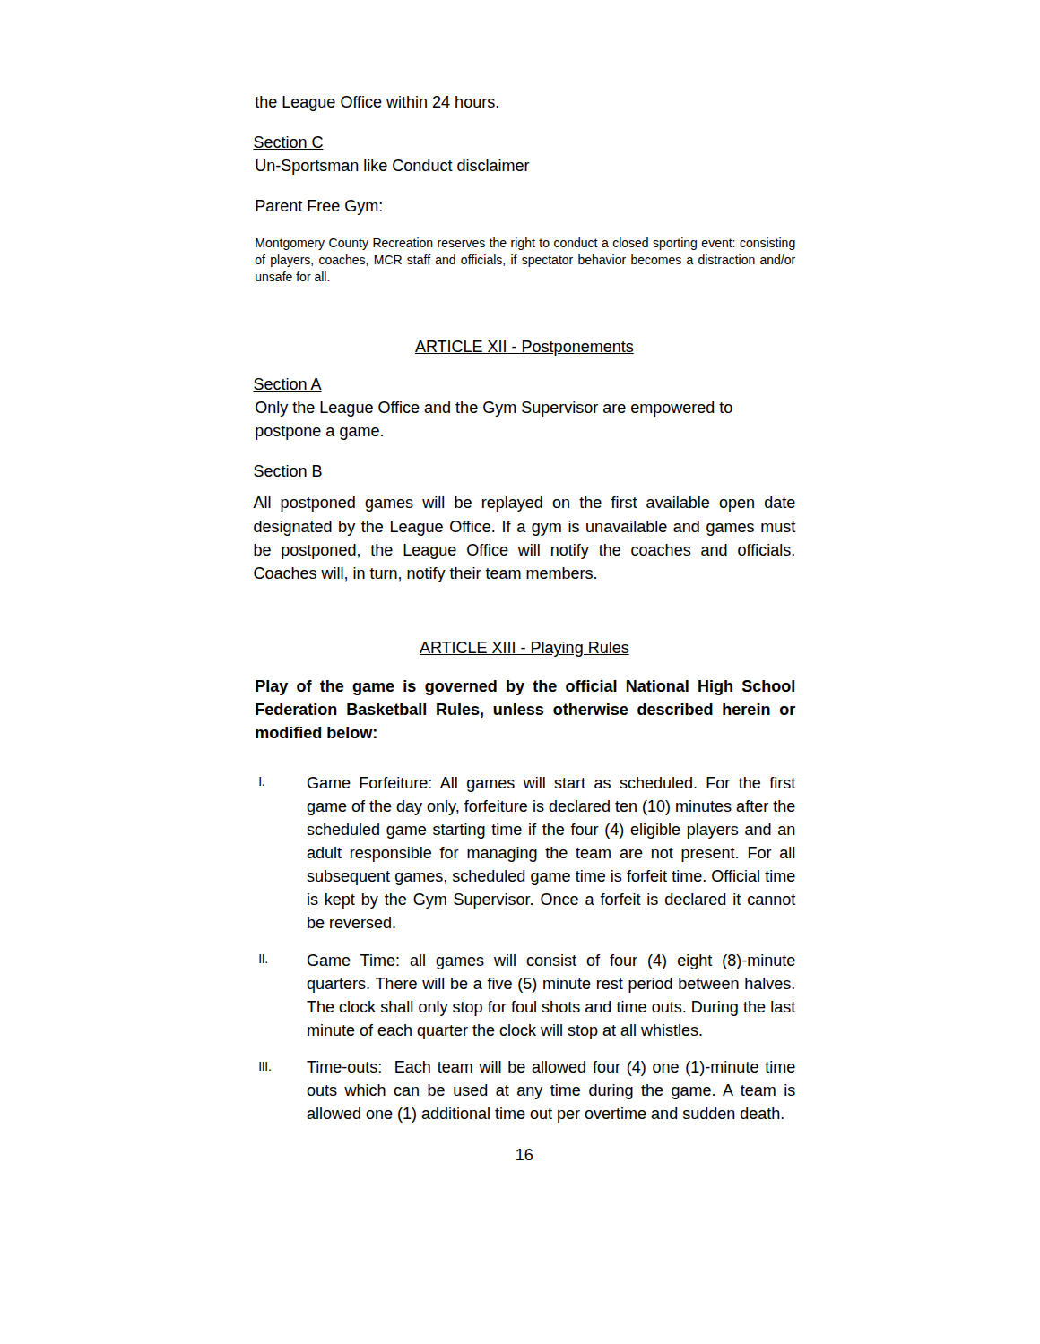the League Office within 24 hours.
Section C
Un-Sportsman like Conduct disclaimer
Parent Free Gym:
Montgomery County Recreation reserves the right to conduct a closed sporting event: consisting of players, coaches, MCR staff and officials, if spectator behavior becomes a distraction and/or unsafe for all.
ARTICLE XII - Postponements
Section A
Only the League Office and the Gym Supervisor are empowered to postpone a game.
Section B
All postponed games will be replayed on the first available open date designated by the League Office. If a gym is unavailable and games must be postponed, the League Office will notify the coaches and officials. Coaches will, in turn, notify their team members.
ARTICLE XIII - Playing Rules
Play of the game is governed by the official National High School Federation Basketball Rules, unless otherwise described herein or modified below:
I. Game Forfeiture: All games will start as scheduled. For the first game of the day only, forfeiture is declared ten (10) minutes after the scheduled game starting time if the four (4) eligible players and an adult responsible for managing the team are not present. For all subsequent games, scheduled game time is forfeit time. Official time is kept by the Gym Supervisor. Once a forfeit is declared it cannot be reversed.
II. Game Time: all games will consist of four (4) eight (8)-minute quarters. There will be a five (5) minute rest period between halves. The clock shall only stop for foul shots and time outs. During the last minute of each quarter the clock will stop at all whistles.
III. Time-outs: Each team will be allowed four (4) one (1)-minute time outs which can be used at any time during the game. A team is allowed one (1) additional time out per overtime and sudden death.
16